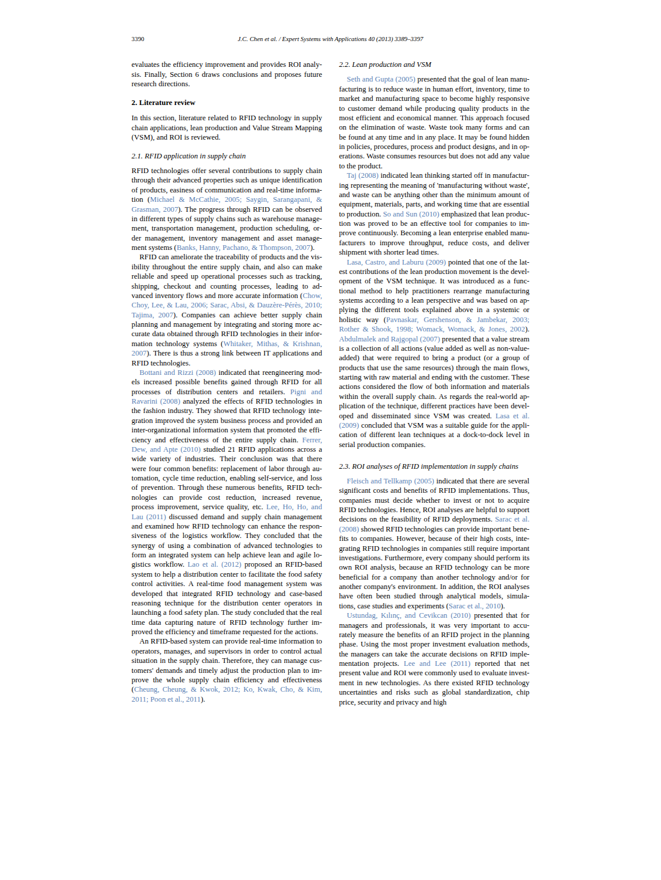3390
J.C. Chen et al. / Expert Systems with Applications 40 (2013) 3389–3397
evaluates the efficiency improvement and provides ROI analysis. Finally, Section 6 draws conclusions and proposes future research directions.
2. Literature review
In this section, literature related to RFID technology in supply chain applications, lean production and Value Stream Mapping (VSM), and ROI is reviewed.
2.1. RFID application in supply chain
RFID technologies offer several contributions to supply chain through their advanced properties such as unique identification of products, easiness of communication and real-time information (Michael & McCathie, 2005; Saygin, Sarangapani, & Grasman, 2007). The progress through RFID can be observed in different types of supply chains such as warehouse management, transportation management, production scheduling, order management, inventory management and asset management systems (Banks, Hanny, Pachano, & Thompson, 2007).
RFID can ameliorate the traceability of products and the visibility throughout the entire supply chain, and also can make reliable and speed up operational processes such as tracking, shipping, checkout and counting processes, leading to advanced inventory flows and more accurate information (Chow, Choy, Lee, & Lau, 2006; Sarac, Absi, & Dauzère-Pérès, 2010; Tajima, 2007). Companies can achieve better supply chain planning and management by integrating and storing more accurate data obtained through RFID technologies in their information technology systems (Whitaker, Mithas, & Krishnan, 2007). There is thus a strong link between IT applications and RFID technologies.
Bottani and Rizzi (2008) indicated that reengineering models increased possible benefits gained through RFID for all processes of distribution centers and retailers. Pigni and Ravarini (2008) analyzed the effects of RFID technologies in the fashion industry. They showed that RFID technology integration improved the system business process and provided an inter-organizational information system that promoted the efficiency and effectiveness of the entire supply chain. Ferrer, Dew, and Apte (2010) studied 21 RFID applications across a wide variety of industries. Their conclusion was that there were four common benefits: replacement of labor through automation, cycle time reduction, enabling self-service, and loss of prevention. Through these numerous benefits, RFID technologies can provide cost reduction, increased revenue, process improvement, service quality, etc. Lee, Ho, Ho, and Lau (2011) discussed demand and supply chain management and examined how RFID technology can enhance the responsiveness of the logistics workflow. They concluded that the synergy of using a combination of advanced technologies to form an integrated system can help achieve lean and agile logistics workflow. Lao et al. (2012) proposed an RFID-based system to help a distribution center to facilitate the food safety control activities. A real-time food management system was developed that integrated RFID technology and case-based reasoning technique for the distribution center operators in launching a food safety plan. The study concluded that the real time data capturing nature of RFID technology further improved the efficiency and timeframe requested for the actions.
An RFID-based system can provide real-time information to operators, manages, and supervisors in order to control actual situation in the supply chain. Therefore, they can manage customers' demands and timely adjust the production plan to improve the whole supply chain efficiency and effectiveness (Cheung, Cheung, & Kwok, 2012; Ko, Kwak, Cho, & Kim, 2011; Poon et al., 2011).
2.2. Lean production and VSM
Seth and Gupta (2005) presented that the goal of lean manufacturing is to reduce waste in human effort, inventory, time to market and manufacturing space to become highly responsive to customer demand while producing quality products in the most efficient and economical manner. This approach focused on the elimination of waste. Waste took many forms and can be found at any time and in any place. It may be found hidden in policies, procedures, process and product designs, and in operations. Waste consumes resources but does not add any value to the product.
Taj (2008) indicated lean thinking started off in manufacturing representing the meaning of 'manufacturing without waste', and waste can be anything other than the minimum amount of equipment, materials, parts, and working time that are essential to production. So and Sun (2010) emphasized that lean production was proved to be an effective tool for companies to improve continuously. Becoming a lean enterprise enabled manufacturers to improve throughput, reduce costs, and deliver shipment with shorter lead times.
Lasa, Castro, and Laburu (2009) pointed that one of the latest contributions of the lean production movement is the development of the VSM technique. It was introduced as a functional method to help practitioners rearrange manufacturing systems according to a lean perspective and was based on applying the different tools explained above in a systemic or holistic way (Pavnaskar, Gershenson, & Jambekar, 2003; Rother & Shook, 1998; Womack, Womack, & Jones, 2002). Abdulmalek and Rajgopal (2007) presented that a value stream is a collection of all actions (value added as well as non-value-added) that were required to bring a product (or a group of products that use the same resources) through the main flows, starting with raw material and ending with the customer. These actions considered the flow of both information and materials within the overall supply chain. As regards the real-world application of the technique, different practices have been developed and disseminated since VSM was created. Lasa et al. (2009) concluded that VSM was a suitable guide for the application of different lean techniques at a dock-to-dock level in serial production companies.
2.3. ROI analyses of RFID implementation in supply chains
Fleisch and Tellkamp (2005) indicated that there are several significant costs and benefits of RFID implementations. Thus, companies must decide whether to invest or not to acquire RFID technologies. Hence, ROI analyses are helpful to support decisions on the feasibility of RFID deployments. Sarac et al. (2008) showed RFID technologies can provide important benefits to companies. However, because of their high costs, integrating RFID technologies in companies still require important investigations. Furthermore, every company should perform its own ROI analysis, because an RFID technology can be more beneficial for a company than another technology and/or for another company's environment. In addition, the ROI analyses have often been studied through analytical models, simulations, case studies and experiments (Sarac et al., 2010).
Ustundag, Kılınç, and Cevikcan (2010) presented that for managers and professionals, it was very important to accurately measure the benefits of an RFID project in the planning phase. Using the most proper investment evaluation methods, the managers can take the accurate decisions on RFID implementation projects. Lee and Lee (2011) reported that net present value and ROI were commonly used to evaluate investment in new technologies. As there existed RFID technology uncertainties and risks such as global standardization, chip price, security and privacy and high